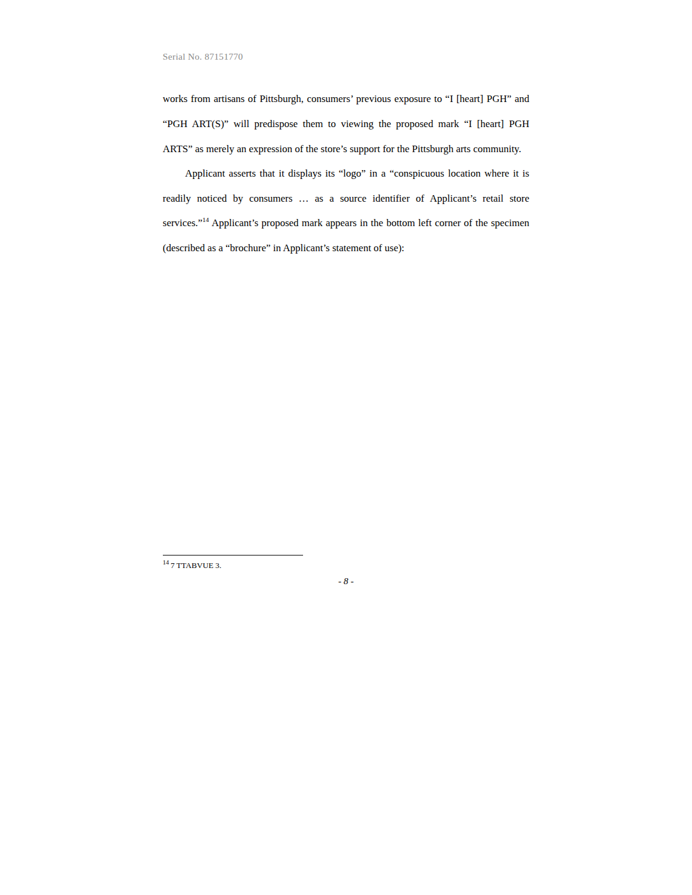Serial No. 87151770
works from artisans of Pittsburgh, consumers’ previous exposure to “I [heart] PGH” and “PGH ART(S)” will predispose them to viewing the proposed mark “I [heart] PGH ARTS” as merely an expression of the store’s support for the Pittsburgh arts community.
Applicant asserts that it displays its “logo” in a “conspicuous location where it is readily noticed by consumers … as a source identifier of Applicant’s retail store services.”14 Applicant’s proposed mark appears in the bottom left corner of the specimen (described as a “brochure” in Applicant’s statement of use):
147 TTABVUE 3.
- 8 -